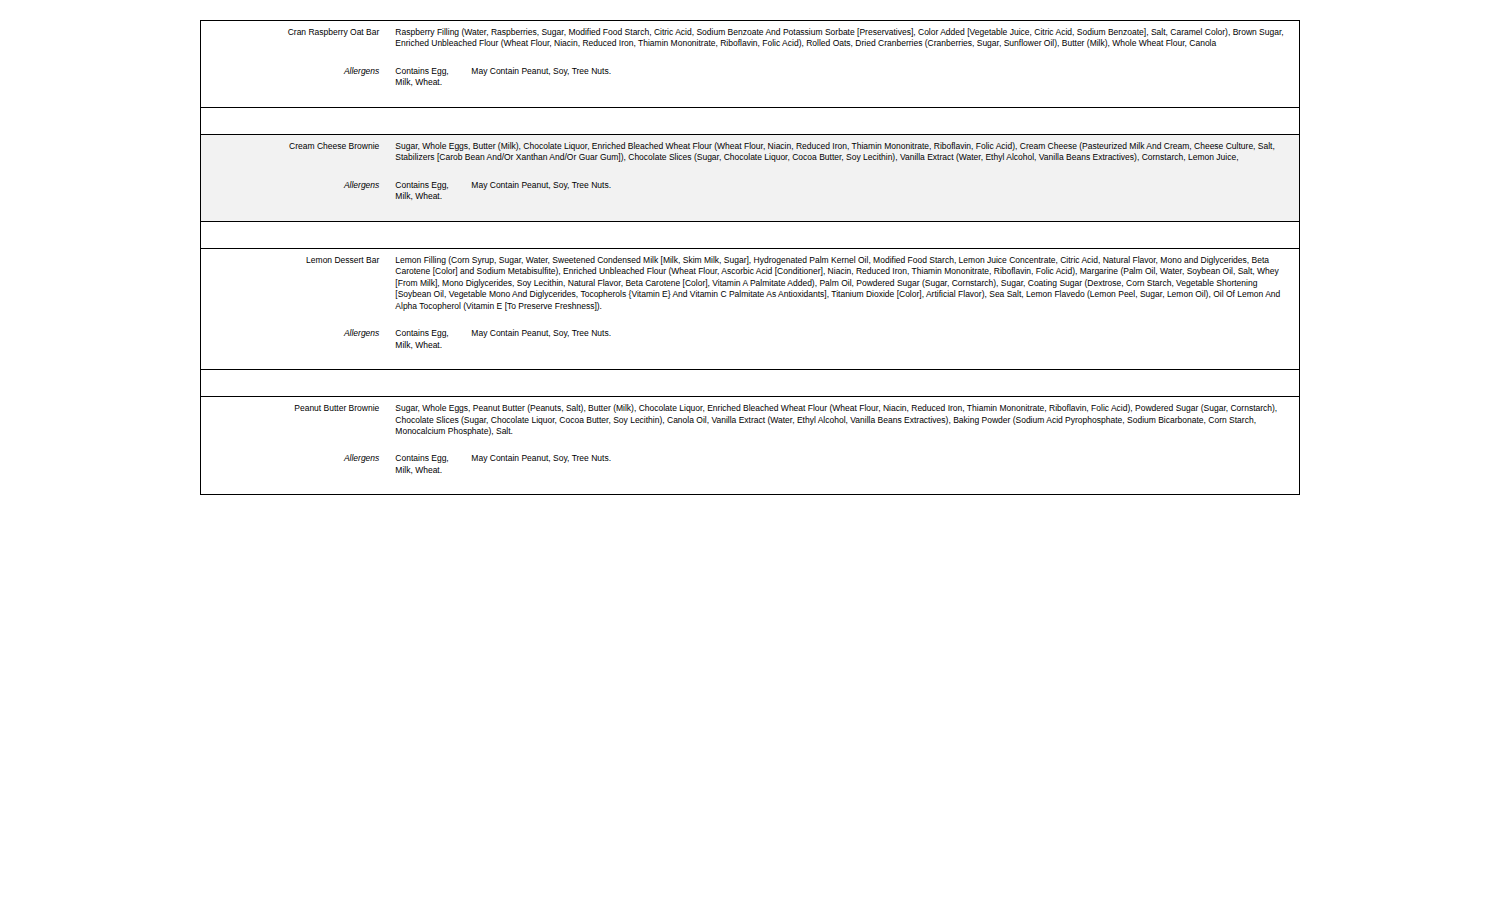| Cran Raspberry Oat Bar | Raspberry Filling (Water, Raspberries, Sugar, Modified Food Starch, Citric Acid, Sodium Benzoate And Potassium Sorbate [Preservatives], Color Added [Vegetable Juice, Citric Acid, Sodium Benzoate], Salt, Caramel Color), Brown Sugar, Enriched Unbleached Flour (Wheat Flour, Niacin, Reduced Iron, Thiamin Mononitrate, Riboflavin, Folic Acid), Rolled Oats, Dried Cranberries (Cranberries, Sugar, Sunflower Oil), Butter (Milk), Whole Wheat Flour, Canola |
| Allergens | Contains Egg, Milk, Wheat. May Contain Peanut, Soy, Tree Nuts. |
| Cream Cheese Brownie | Sugar, Whole Eggs, Butter (Milk), Chocolate Liquor, Enriched Bleached Wheat Flour (Wheat Flour, Niacin, Reduced Iron, Thiamin Mononitrate, Riboflavin, Folic Acid), Cream Cheese (Pasteurized Milk And Cream, Cheese Culture, Salt, Stabilizers [Carob Bean And/Or Xanthan And/Or Guar Gum]), Chocolate Slices (Sugar, Chocolate Liquor, Cocoa Butter, Soy Lecithin), Vanilla Extract (Water, Ethyl Alcohol, Vanilla Beans Extractives), Cornstarch, Lemon Juice, |
| Allergens | Contains Egg, Milk, Wheat. May Contain Peanut, Soy, Tree Nuts. |
| Lemon Dessert Bar | Lemon Filling (Corn Syrup, Sugar, Water, Sweetened Condensed Milk [Milk, Skim Milk, Sugar], Hydrogenated Palm Kernel Oil, Modified Food Starch, Lemon Juice Concentrate, Citric Acid, Natural Flavor, Mono and Diglycerides, Beta Carotene [Color] and Sodium Metabisulfite), Enriched Unbleached Flour (Wheat Flour, Ascorbic Acid [Conditioner], Niacin, Reduced Iron, Thiamin Mononitrate, Riboflavin, Folic Acid), Margarine (Palm Oil, Water, Soybean Oil, Salt, Whey [From Milk], Mono Diglycerides, Soy Lecithin, Natural Flavor, Beta Carotene [Color], Vitamin A Palmitate Added), Palm Oil, Powdered Sugar (Sugar, Cornstarch), Sugar, Coating Sugar (Dextrose, Corn Starch, Vegetable Shortening [Soybean Oil, Vegetable Mono And Diglycerides, Tocopherols {Vitamin E} And Vitamin C Palmitate As Antioxidants], Titanium Dioxide [Color], Artificial Flavor), Sea Salt, Lemon Flavedo (Lemon Peel, Sugar, Lemon Oil), Oil Of Lemon And Alpha Tocopherol (Vitamin E [To Preserve Freshness]). |
| Allergens | Contains Egg, Milk, Wheat. May Contain Peanut, Soy, Tree Nuts. |
| Peanut Butter Brownie | Sugar, Whole Eggs, Peanut Butter (Peanuts, Salt), Butter (Milk), Chocolate Liquor, Enriched Bleached Wheat Flour (Wheat Flour, Niacin, Reduced Iron, Thiamin Mononitrate, Riboflavin, Folic Acid), Powdered Sugar (Sugar, Cornstarch), Chocolate Slices (Sugar, Chocolate Liquor, Cocoa Butter, Soy Lecithin), Canola Oil, Vanilla Extract (Water, Ethyl Alcohol, Vanilla Beans Extractives), Baking Powder (Sodium Acid Pyrophosphate, Sodium Bicarbonate, Corn Starch, Monocalcium Phosphate), Salt. |
| Allergens | Contains Egg, Milk, Wheat. May Contain Peanut, Soy, Tree Nuts. |